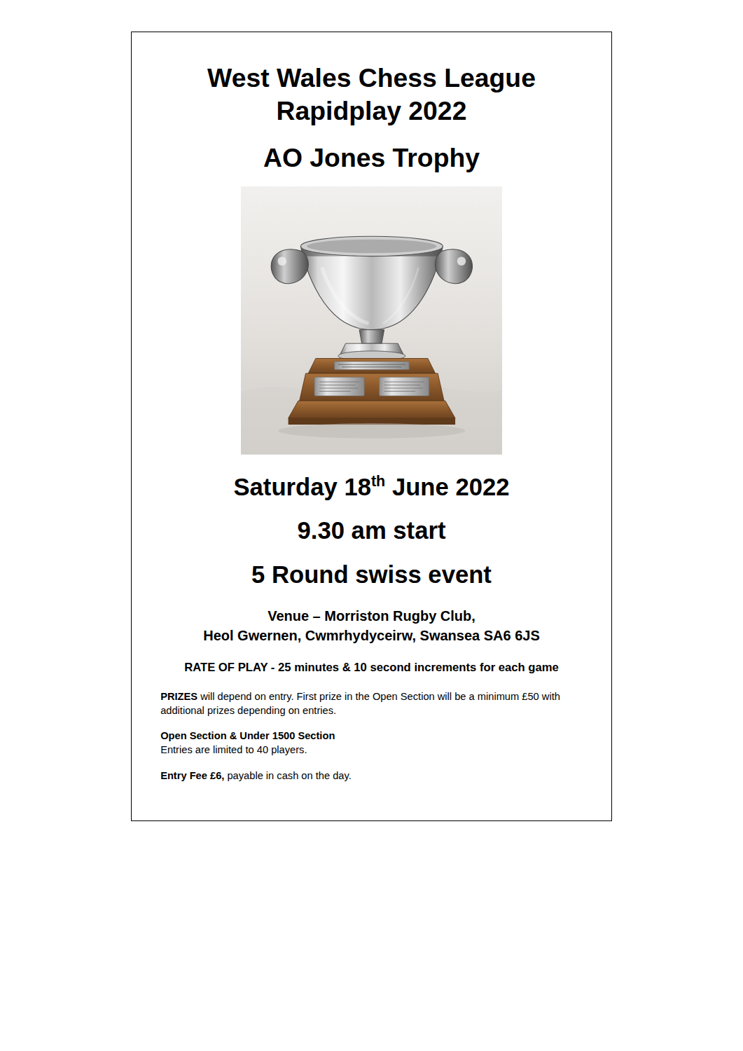West Wales Chess League Rapidplay 2022
AO Jones Trophy
Saturday 18th June 2022
9.30 am start
5 Round swiss event
Venue – Morriston Rugby Club,
Heol Gwernen, Cwmrhydyceirw, Swansea SA6 6JS
RATE OF PLAY - 25 minutes & 10 second increments for each game
PRIZES will depend on entry. First prize in the Open Section will be a minimum £50 with additional prizes depending on entries.
Open Section & Under 1500 Section
Entries are limited to 40 players.
Entry Fee £6, payable in cash on the day.